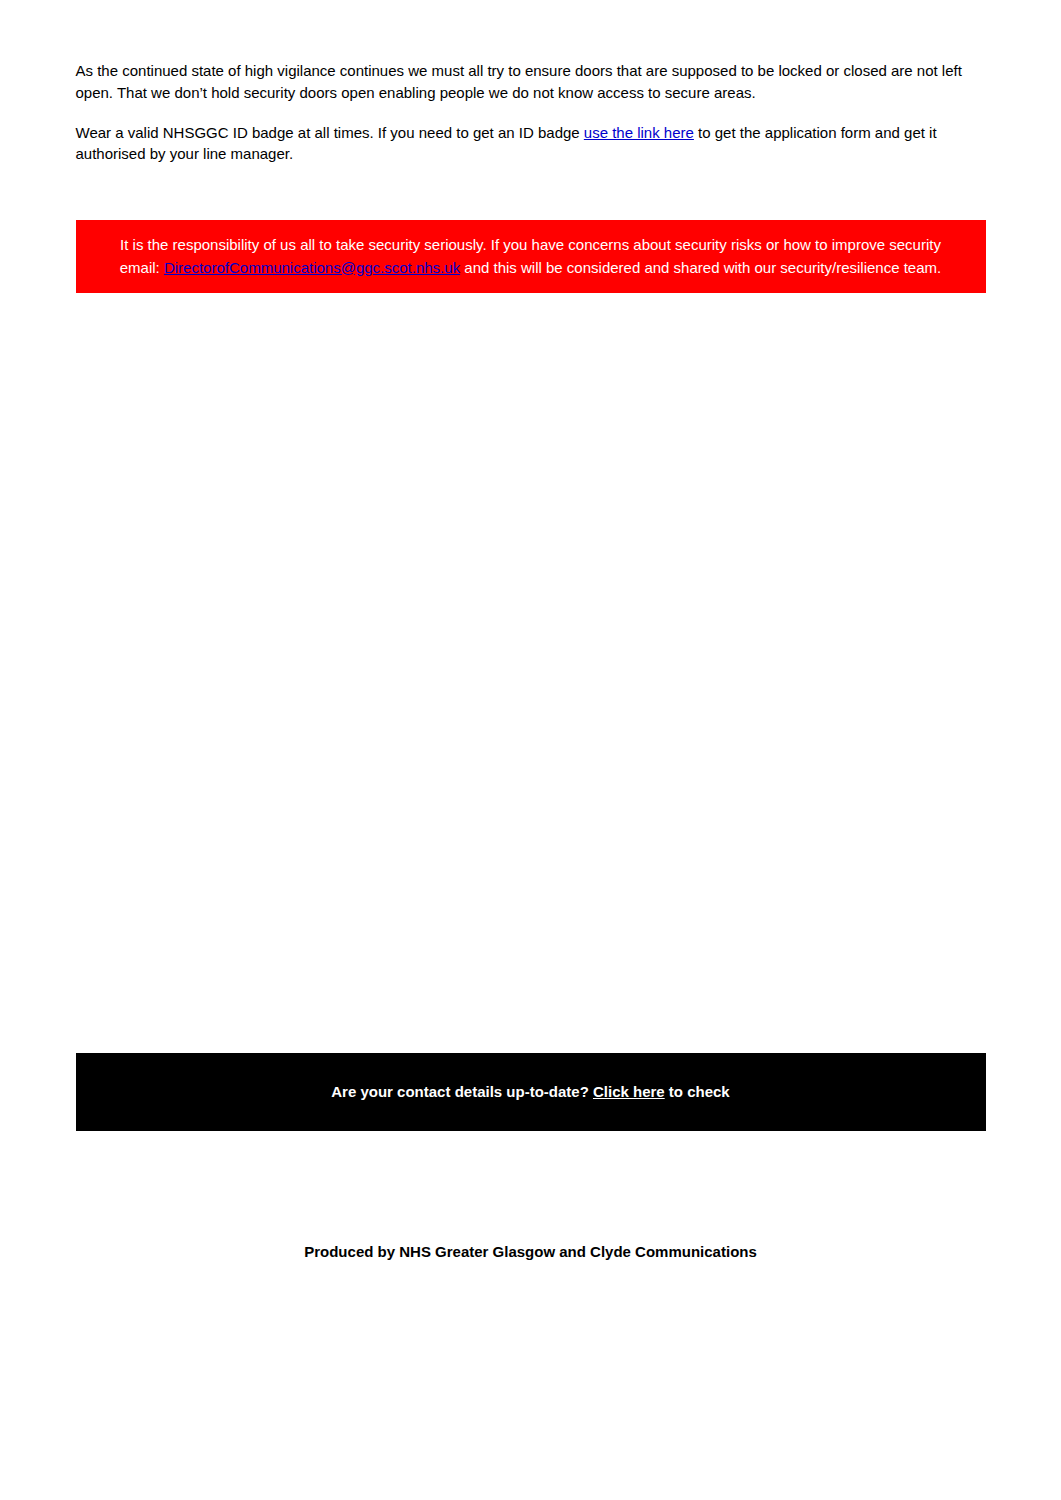As the continued state of high vigilance continues we must all try to ensure doors that are supposed to be locked or closed are not left open. That we don’t hold security doors open enabling people we do not know access to secure areas.
Wear a valid NHSGGC ID badge at all times. If you need to get an ID badge use the link here to get the application form and get it authorised by your line manager.
It is the responsibility of us all to take security seriously. If you have concerns about security risks or how to improve security email: DirectorofCommunications@ggc.scot.nhs.uk and this will be considered and shared with our security/resilience team.
Are your contact details up-to-date? Click here to check
Produced by NHS Greater Glasgow and Clyde Communications